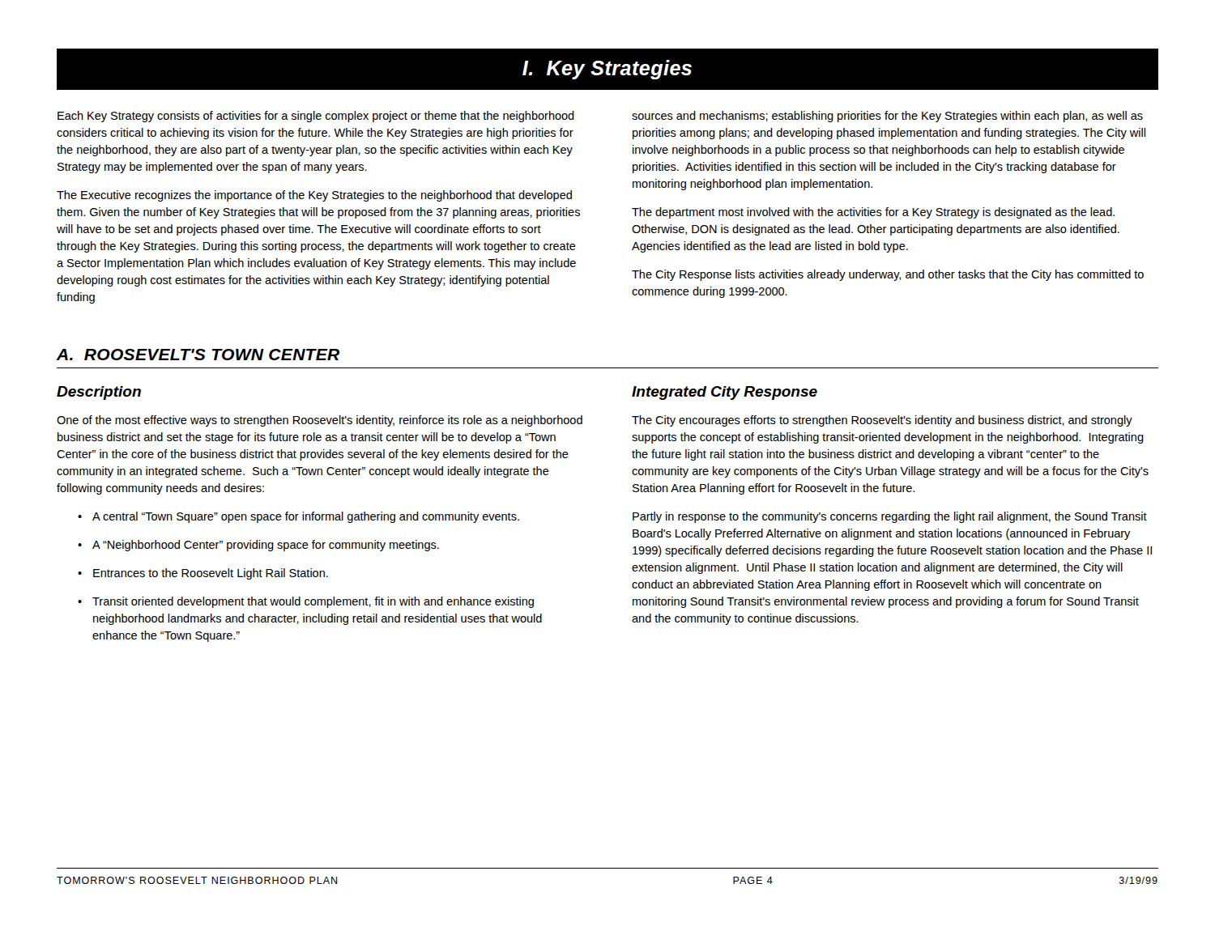I. Key Strategies
Each Key Strategy consists of activities for a single complex project or theme that the neighborhood considers critical to achieving its vision for the future. While the Key Strategies are high priorities for the neighborhood, they are also part of a twenty-year plan, so the specific activities within each Key Strategy may be implemented over the span of many years.
The Executive recognizes the importance of the Key Strategies to the neighborhood that developed them. Given the number of Key Strategies that will be proposed from the 37 planning areas, priorities will have to be set and projects phased over time. The Executive will coordinate efforts to sort through the Key Strategies. During this sorting process, the departments will work together to create a Sector Implementation Plan which includes evaluation of Key Strategy elements. This may include developing rough cost estimates for the activities within each Key Strategy; identifying potential funding
sources and mechanisms; establishing priorities for the Key Strategies within each plan, as well as priorities among plans; and developing phased implementation and funding strategies. The City will involve neighborhoods in a public process so that neighborhoods can help to establish citywide priorities. Activities identified in this section will be included in the City's tracking database for monitoring neighborhood plan implementation.
The department most involved with the activities for a Key Strategy is designated as the lead. Otherwise, DON is designated as the lead. Other participating departments are also identified. Agencies identified as the lead are listed in bold type.
The City Response lists activities already underway, and other tasks that the City has committed to commence during 1999-2000.
A. ROOSEVELT'S TOWN CENTER
Description
One of the most effective ways to strengthen Roosevelt's identity, reinforce its role as a neighborhood business district and set the stage for its future role as a transit center will be to develop a “Town Center” in the core of the business district that provides several of the key elements desired for the community in an integrated scheme. Such a “Town Center” concept would ideally integrate the following community needs and desires:
A central “Town Square” open space for informal gathering and community events.
A “Neighborhood Center” providing space for community meetings.
Entrances to the Roosevelt Light Rail Station.
Transit oriented development that would complement, fit in with and enhance existing neighborhood landmarks and character, including retail and residential uses that would enhance the “Town Square.”
Integrated City Response
The City encourages efforts to strengthen Roosevelt's identity and business district, and strongly supports the concept of establishing transit-oriented development in the neighborhood. Integrating the future light rail station into the business district and developing a vibrant “center” to the community are key components of the City's Urban Village strategy and will be a focus for the City's Station Area Planning effort for Roosevelt in the future.
Partly in response to the community's concerns regarding the light rail alignment, the Sound Transit Board's Locally Preferred Alternative on alignment and station locations (announced in February 1999) specifically deferred decisions regarding the future Roosevelt station location and the Phase II extension alignment. Until Phase II station location and alignment are determined, the City will conduct an abbreviated Station Area Planning effort in Roosevelt which will concentrate on monitoring Sound Transit's environmental review process and providing a forum for Sound Transit and the community to continue discussions.
TOMORROW'S ROOSEVELT NEIGHBORHOOD PLAN
PAGE 4
3/19/99